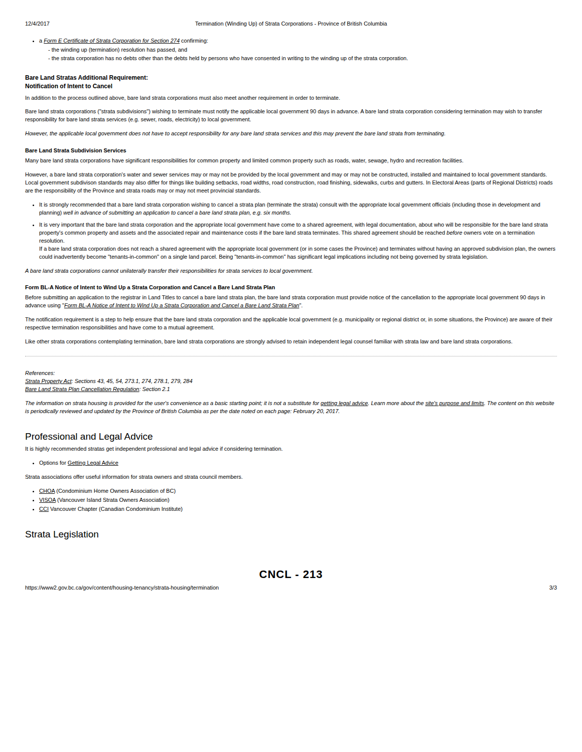12/4/2017
Termination (Winding Up) of Strata Corporations - Province of British Columbia
a Form E Certificate of Strata Corporation for Section 274 confirming:
- the winding up (termination) resolution has passed, and
- the strata corporation has no debts other than the debts held by persons who have consented in writing to the winding up of the strata corporation.
Bare Land Stratas Additional Requirement:
Notification of Intent to Cancel
In addition to the process outlined above, bare land strata corporations must also meet another requirement in order to terminate.
Bare land strata corporations ("strata subdivisions") wishing to terminate must notify the applicable local government 90 days in advance. A bare land strata corporation considering termination may wish to transfer responsibility for bare land strata services (e.g. sewer, roads, electricity) to local government.
However, the applicable local government does not have to accept responsibility for any bare land strata services and this may prevent the bare land strata from terminating.
Bare Land Strata Subdivision Services
Many bare land strata corporations have significant responsibilities for common property and limited common property such as roads, water, sewage, hydro and recreation facilities.
However, a bare land strata corporation's water and sewer services may or may not be provided by the local government and may or may not be constructed, installed and maintained to local government standards. Local government subdivison standards may also differ for things like building setbacks, road widths, road construction, road finishing, sidewalks, curbs and gutters. In Electoral Areas (parts of Regional Districts) roads are the responsibility of the Province and strata roads may or may not meet provincial standards.
It is strongly recommended that a bare land strata corporation wishing to cancel a strata plan (terminate the strata) consult with the appropriate local government officials (including those in development and planning) well in advance of submitting an application to cancel a bare land strata plan, e.g. six months.
It is very important that the bare land strata corporation and the appropriate local government have come to a shared agreement, with legal documentation, about who will be responsible for the bare land strata property's common property and assets and the associated repair and maintenance costs if the bare land strata terminates. This shared agreement should be reached before owners vote on a termination resolution.
If a bare land strata corporation does not reach a shared agreement with the appropriate local government (or in some cases the Province) and terminates without having an approved subdivision plan, the owners could inadvertently become "tenants-in-common" on a single land parcel. Being "tenants-in-common" has significant legal implications including not being governed by strata legislation.
A bare land strata corporations cannot unilaterally transfer their responsibilities for strata services to local government.
Form BL-A Notice of Intent to Wind Up a Strata Corporation and Cancel a Bare Land Strata Plan
Before submitting an application to the registrar in Land Titles to cancel a bare land strata plan, the bare land strata corporation must provide notice of the cancellation to the appropriate local government 90 days in advance using "Form BL-A Notice of Intent to Wind Up a Strata Corporation and Cancel a Bare Land Strata Plan".
The notification requirement is a step to help ensure that the bare land strata corporation and the applicable local government (e.g. municipality or regional district or, in some situations, the Province) are aware of their respective termination responsibilities and have come to a mutual agreement.
Like other strata corporations contemplating termination, bare land strata corporations are strongly advised to retain independent legal counsel familiar with strata law and bare land strata corporations.
References:
Strata Property Act: Sections 43, 45, 54, 273.1, 274, 278.1, 279, 284
Bare Land Strata Plan Cancellation Regulation: Section 2.1
The information on strata housing is provided for the user's convenience as a basic starting point; it is not a substitute for getting legal advice. Learn more about the site's purpose and limits. The content on this website is periodically reviewed and updated by the Province of British Columbia as per the date noted on each page: February 20, 2017.
Professional and Legal Advice
It is highly recommended stratas get independent professional and legal advice if considering termination.
Options for Getting Legal Advice
Strata associations offer useful information for strata owners and strata council members.
CHOA (Condominium Home Owners Association of BC)
VISOA (Vancouver Island Strata Owners Association)
CCI Vancouver Chapter (Canadian Condominium Institute)
Strata Legislation
CNCL - 213
https://www2.gov.bc.ca/gov/content/housing-tenancy/strata-housing/termination
3/3